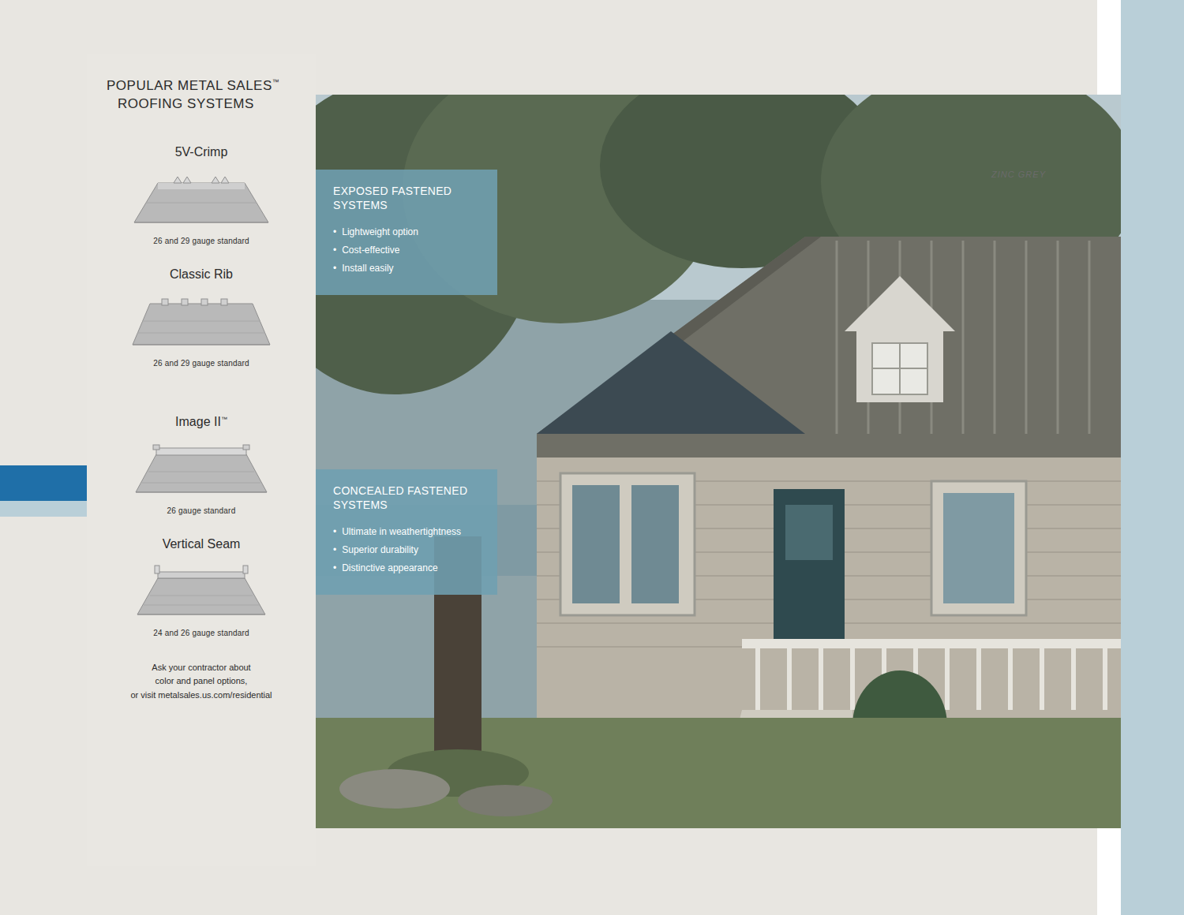ZINC GREY
Exposed Fastened
Systems
Lightweight option
Cost-effective
Install easily
Concealed Fastened
Systems
Ultimate in weathertightness
Superior durability
Distinctive appearance
Popular Metal Sales™Roofing Systems
5V-Crimp
26 and 29 gauge standard
Classic Rib
26 and 29 gauge standard
Image II™
26 gauge standard
Vertical Seam
24 and 26 gauge standard
Ask your contractor about
color and panel options,
or visit metalsales.us.com/residential